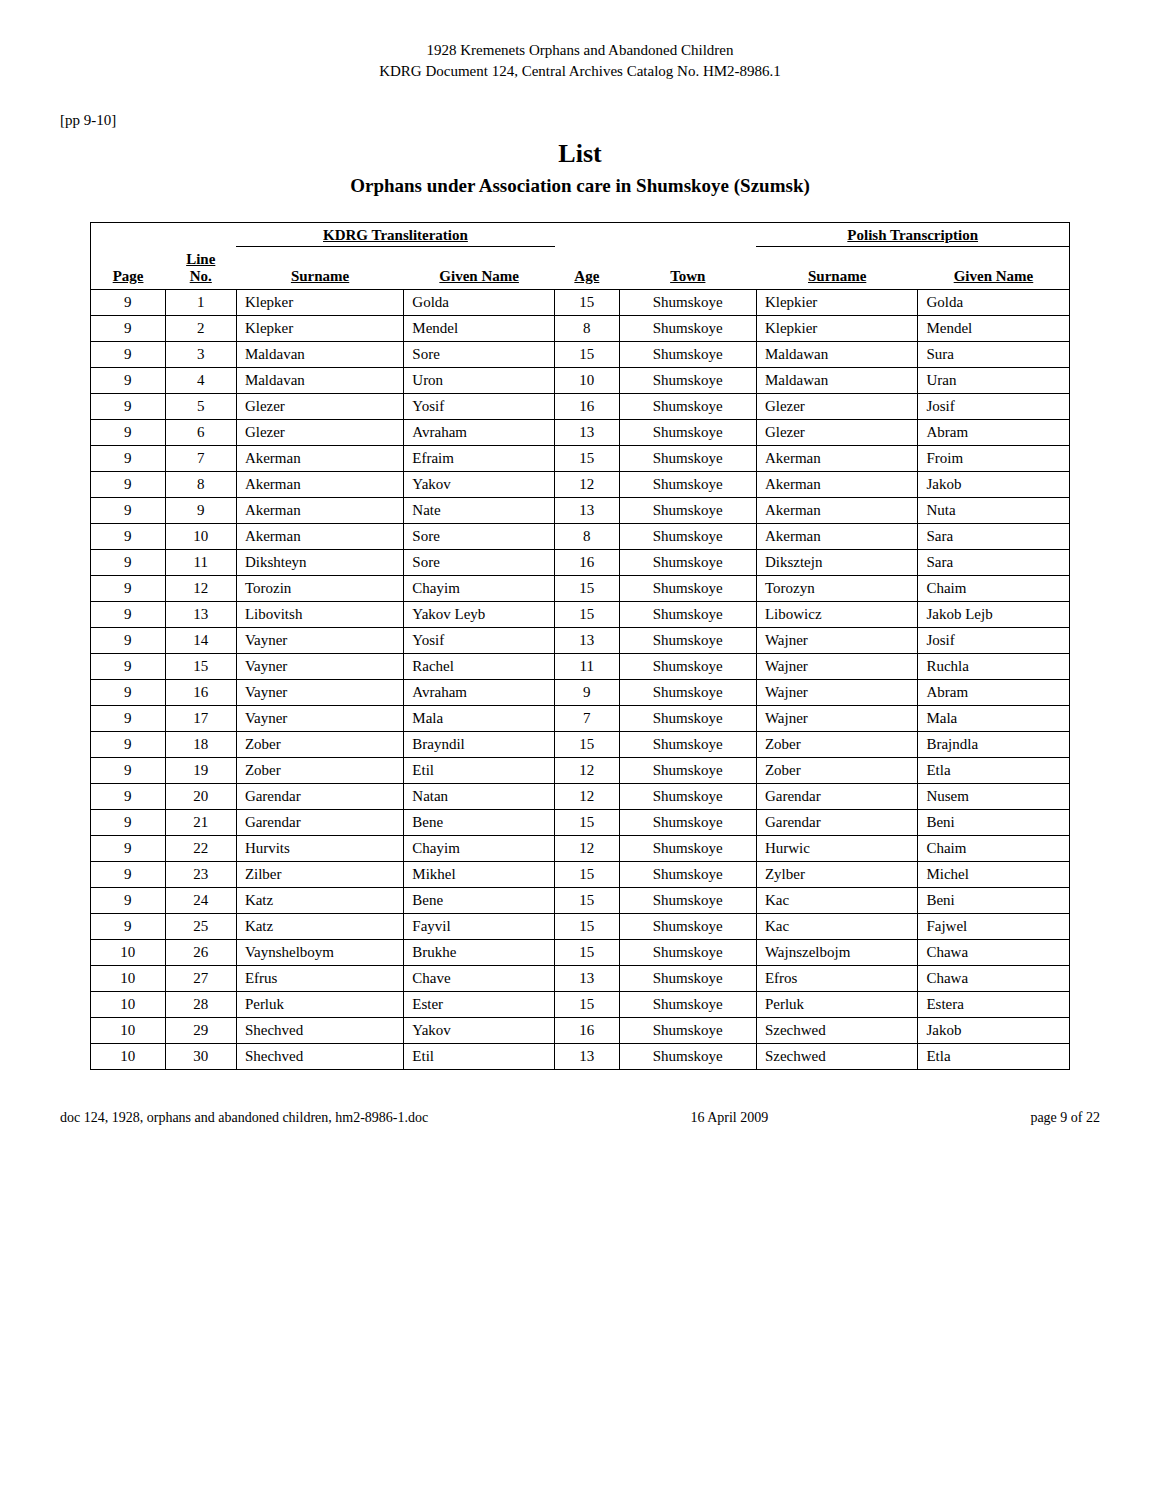1928 Kremenets Orphans and Abandoned Children
KDRG Document 124, Central Archives Catalog No. HM2-8986.1
[pp 9-10]
List
Orphans under Association care in Shumskoye (Szumsk)
| | | KDRG Transliteration | | | Polish Transcription |
| Page | Line No. | Surname | Given Name | Age | Town | Surname | Given Name |
| 9 | 1 | Klepker | Golda | 15 | Shumskoye | Klepkier | Golda |
| 9 | 2 | Klepker | Mendel | 8 | Shumskoye | Klepkier | Mendel |
| 9 | 3 | Maldavan | Sore | 15 | Shumskoye | Maldawan | Sura |
| 9 | 4 | Maldavan | Uron | 10 | Shumskoye | Maldawan | Uran |
| 9 | 5 | Glezer | Yosif | 16 | Shumskoye | Glezer | Josif |
| 9 | 6 | Glezer | Avraham | 13 | Shumskoye | Glezer | Abram |
| 9 | 7 | Akerman | Efraim | 15 | Shumskoye | Akerman | Froim |
| 9 | 8 | Akerman | Yakov | 12 | Shumskoye | Akerman | Jakob |
| 9 | 9 | Akerman | Nate | 13 | Shumskoye | Akerman | Nuta |
| 9 | 10 | Akerman | Sore | 8 | Shumskoye | Akerman | Sara |
| 9 | 11 | Dikshteyn | Sore | 16 | Shumskoye | Diksztejn | Sara |
| 9 | 12 | Torozin | Chayim | 15 | Shumskoye | Torozyn | Chaim |
| 9 | 13 | Libovitsh | Yakov Leyb | 15 | Shumskoye | Libowicz | Jakob Lejb |
| 9 | 14 | Vayner | Yosif | 13 | Shumskoye | Wajner | Josif |
| 9 | 15 | Vayner | Rachel | 11 | Shumskoye | Wajner | Ruchla |
| 9 | 16 | Vayner | Avraham | 9 | Shumskoye | Wajner | Abram |
| 9 | 17 | Vayner | Mala | 7 | Shumskoye | Wajner | Mala |
| 9 | 18 | Zober | Brayndil | 15 | Shumskoye | Zober | Brajndla |
| 9 | 19 | Zober | Etil | 12 | Shumskoye | Zober | Etla |
| 9 | 20 | Garendar | Natan | 12 | Shumskoye | Garendar | Nusem |
| 9 | 21 | Garendar | Bene | 15 | Shumskoye | Garendar | Beni |
| 9 | 22 | Hurvits | Chayim | 12 | Shumskoye | Hurwic | Chaim |
| 9 | 23 | Zilber | Mikhel | 15 | Shumskoye | Zylber | Michel |
| 9 | 24 | Katz | Bene | 15 | Shumskoye | Kac | Beni |
| 9 | 25 | Katz | Fayvil | 15 | Shumskoye | Kac | Fajwel |
| 10 | 26 | Vaynshelboym | Brukhe | 15 | Shumskoye | Wajnszelbojm | Chawa |
| 10 | 27 | Efrus | Chave | 13 | Shumskoye | Efros | Chawa |
| 10 | 28 | Perluk | Ester | 15 | Shumskoye | Perluk | Estera |
| 10 | 29 | Shechved | Yakov | 16 | Shumskoye | Szechwed | Jakob |
| 10 | 30 | Shechved | Etil | 13 | Shumskoye | Szechwed | Etla |
doc 124, 1928, orphans and abandoned children, hm2-8986-1.doc 16 April 2009 page 9 of 22